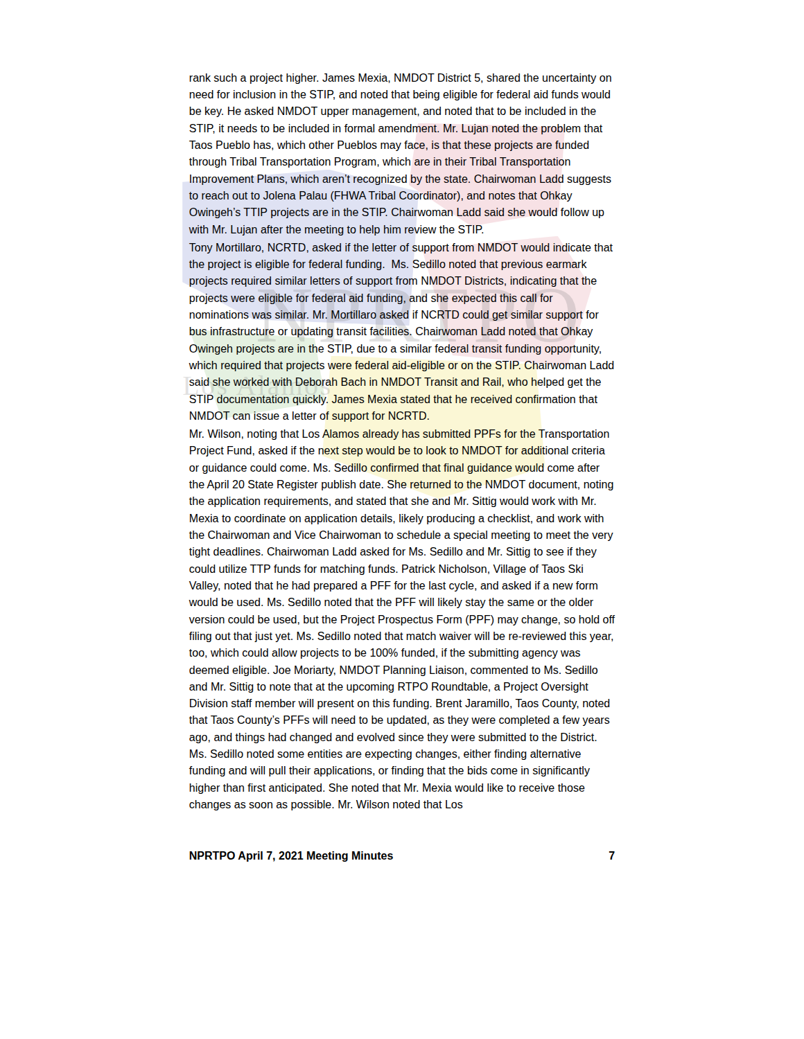NPRTPO
Los Alamos
rank such a project higher. James Mexia, NMDOT District 5, shared the uncertainty on need for inclusion in the STIP, and noted that being eligible for federal aid funds would be key. He asked NMDOT upper management, and noted that to be included in the STIP, it needs to be included in formal amendment. Mr. Lujan noted the problem that Taos Pueblo has, which other Pueblos may face, is that these projects are funded through Tribal Transportation Program, which are in their Tribal Transportation Improvement Plans, which aren’t recognized by the state. Chairwoman Ladd suggests to reach out to Jolena Palau (FHWA Tribal Coordinator), and notes that Ohkay Owingeh’s TTIP projects are in the STIP. Chairwoman Ladd said she would follow up with Mr. Lujan after the meeting to help him review the STIP.
Tony Mortillaro, NCRTD, asked if the letter of support from NMDOT would indicate that the project is eligible for federal funding. Ms. Sedillo noted that previous earmark projects required similar letters of support from NMDOT Districts, indicating that the projects were eligible for federal aid funding, and she expected this call for nominations was similar. Mr. Mortillaro asked if NCRTD could get similar support for bus infrastructure or updating transit facilities. Chairwoman Ladd noted that Ohkay Owingeh projects are in the STIP, due to a similar federal transit funding opportunity, which required that projects were federal aid-eligible or on the STIP. Chairwoman Ladd said she worked with Deborah Bach in NMDOT Transit and Rail, who helped get the STIP documentation quickly. James Mexia stated that he received confirmation that NMDOT can issue a letter of support for NCRTD.
Mr. Wilson, noting that Los Alamos already has submitted PPFs for the Transportation Project Fund, asked if the next step would be to look to NMDOT for additional criteria or guidance could come. Ms. Sedillo confirmed that final guidance would come after the April 20 State Register publish date. She returned to the NMDOT document, noting the application requirements, and stated that she and Mr. Sittig would work with Mr. Mexia to coordinate on application details, likely producing a checklist, and work with the Chairwoman and Vice Chairwoman to schedule a special meeting to meet the very tight deadlines. Chairwoman Ladd asked for Ms. Sedillo and Mr. Sittig to see if they could utilize TTP funds for matching funds. Patrick Nicholson, Village of Taos Ski Valley, noted that he had prepared a PFF for the last cycle, and asked if a new form would be used. Ms. Sedillo noted that the PFF will likely stay the same or the older version could be used, but the Project Prospectus Form (PPF) may change, so hold off filing out that just yet. Ms. Sedillo noted that match waiver will be re-reviewed this year, too, which could allow projects to be 100% funded, if the submitting agency was deemed eligible. Joe Moriarty, NMDOT Planning Liaison, commented to Ms. Sedillo and Mr. Sittig to note that at the upcoming RTPO Roundtable, a Project Oversight Division staff member will present on this funding. Brent Jaramillo, Taos County, noted that Taos County’s PFFs will need to be updated, as they were completed a few years ago, and things had changed and evolved since they were submitted to the District. Ms. Sedillo noted some entities are expecting changes, either finding alternative funding and will pull their applications, or finding that the bids come in significantly higher than first anticipated. She noted that Mr. Mexia would like to receive those changes as soon as possible. Mr. Wilson noted that Los
NPRTPO April 7, 2021 Meeting Minutes 7